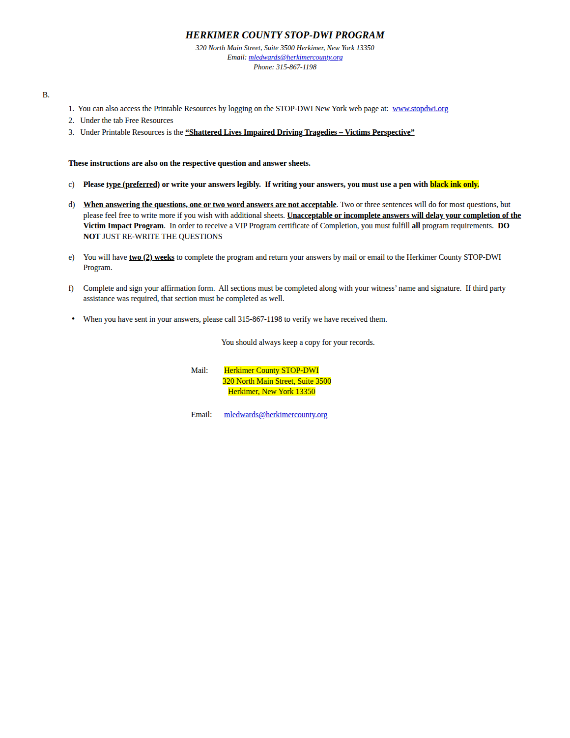HERKIMER COUNTY STOP-DWI PROGRAM
320 North Main Street, Suite 3500 Herkimer, New York 13350
Email: mledwards@herkimercounty.org
Phone: 315-867-1198
B.
1. You can also access the Printable Resources by logging on the STOP-DWI New York web page at: www.stopdwi.org
2. Under the tab Free Resources
3. Under Printable Resources is the “Shattered Lives Impaired Driving Tragedies – Victims Perspective”
These instructions are also on the respective question and answer sheets.
c) Please type (preferred) or write your answers legibly. If writing your answers, you must use a pen with black ink only.
d) When answering the questions, one or two word answers are not acceptable. Two or three sentences will do for most questions, but please feel free to write more if you wish with additional sheets. Unacceptable or incomplete answers will delay your completion of the Victim Impact Program. In order to receive a VIP Program certificate of Completion, you must fulfill all program requirements. DO NOT JUST RE-WRITE THE QUESTIONS
e) You will have two (2) weeks to complete the program and return your answers by mail or email to the Herkimer County STOP-DWI Program.
f) Complete and sign your affirmation form. All sections must be completed along with your witness’ name and signature. If third party assistance was required, that section must be completed as well.
• When you have sent in your answers, please call 315-867-1198 to verify we have received them.
You should always keep a copy for your records.
Mail:
Herkimer County STOP-DWI
320 North Main Street, Suite 3500
Herkimer, New York 13350
Email: mledwards@herkimercounty.org